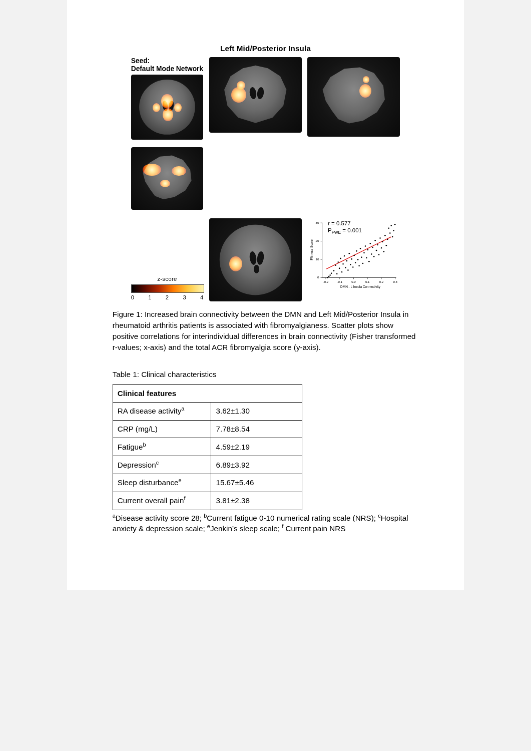Left Mid/Posterior Insula
Seed:
Default Mode Network
z-score
01234
0 10 20 30 -0.2 -0.1 0.0 0.1 0.2 0.3 DMN - L Insula Connectivity FMness Score
r = 0.577
PFWE = 0.001
Figure 1: Increased brain connectivity between the DMN and Left Mid/Posterior Insula in rheumatoid arthritis patients is associated with fibromyalgianess. Scatter plots show positive correlations for interindividual differences in brain connectivity (Fisher transformed r-values; x-axis) and the total ACR fibromyalgia score (y-axis).
Table 1: Clinical characteristics
| Clinical features |
| --- |
| RA disease activity a | 3.62±1.30 |
| CRP (mg/L) | 7.78±8.54 |
| Fatigue b | 4.59±2.19 |
| Depression c | 6.89±3.92 |
| Sleep disturbance e | 15.67±5.46 |
| Current overall pain f | 3.81±2.38 |
aDisease activity score 28; bCurrent fatigue 0-10 numerical rating scale (NRS); cHospital anxiety & depression scale; eJenkin’s sleep scale; f Current pain NRS